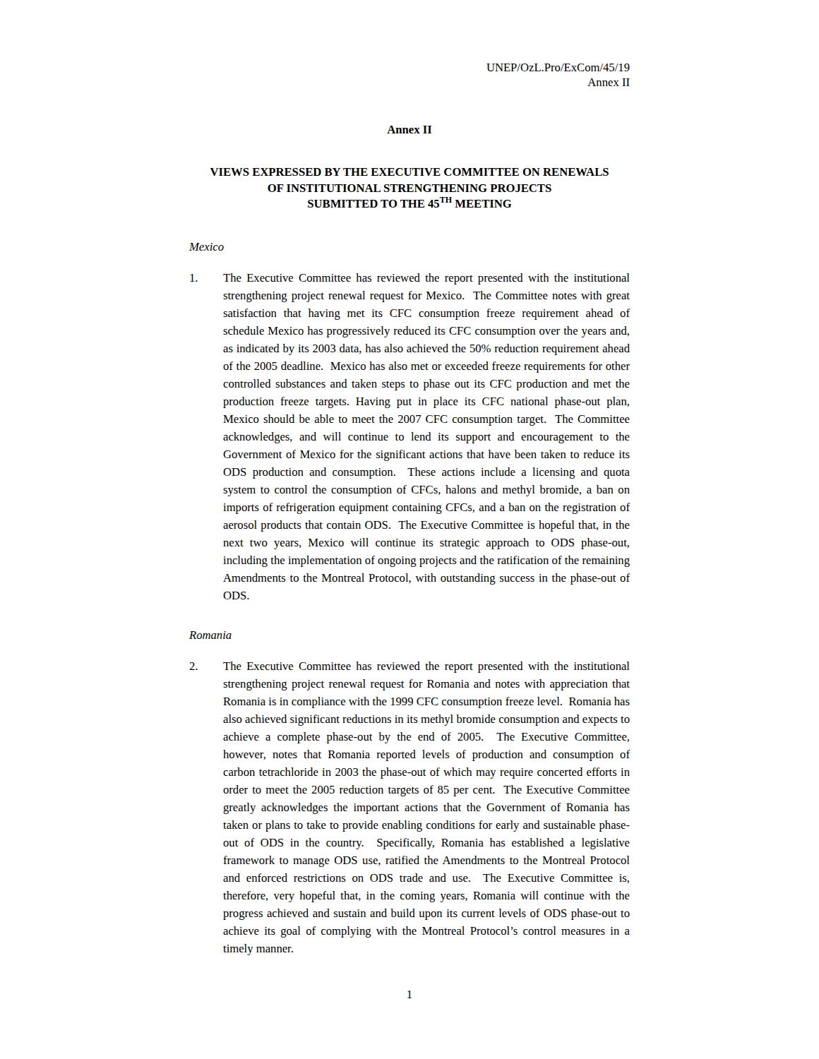UNEP/OzL.Pro/ExCom/45/19
Annex II
Annex II
Views expressed by the Executive Committee on renewals
of institutional strengthening projects
submitted to the 45TH meeting
Mexico
1. The Executive Committee has reviewed the report presented with the institutional strengthening project renewal request for Mexico. The Committee notes with great satisfaction that having met its CFC consumption freeze requirement ahead of schedule Mexico has progressively reduced its CFC consumption over the years and, as indicated by its 2003 data, has also achieved the 50% reduction requirement ahead of the 2005 deadline. Mexico has also met or exceeded freeze requirements for other controlled substances and taken steps to phase out its CFC production and met the production freeze targets. Having put in place its CFC national phase-out plan, Mexico should be able to meet the 2007 CFC consumption target. The Committee acknowledges, and will continue to lend its support and encouragement to the Government of Mexico for the significant actions that have been taken to reduce its ODS production and consumption. These actions include a licensing and quota system to control the consumption of CFCs, halons and methyl bromide, a ban on imports of refrigeration equipment containing CFCs, and a ban on the registration of aerosol products that contain ODS. The Executive Committee is hopeful that, in the next two years, Mexico will continue its strategic approach to ODS phase-out, including the implementation of ongoing projects and the ratification of the remaining Amendments to the Montreal Protocol, with outstanding success in the phase-out of ODS.
Romania
2. The Executive Committee has reviewed the report presented with the institutional strengthening project renewal request for Romania and notes with appreciation that Romania is in compliance with the 1999 CFC consumption freeze level. Romania has also achieved significant reductions in its methyl bromide consumption and expects to achieve a complete phase-out by the end of 2005. The Executive Committee, however, notes that Romania reported levels of production and consumption of carbon tetrachloride in 2003 the phase-out of which may require concerted efforts in order to meet the 2005 reduction targets of 85 per cent. The Executive Committee greatly acknowledges the important actions that the Government of Romania has taken or plans to take to provide enabling conditions for early and sustainable phase-out of ODS in the country. Specifically, Romania has established a legislative framework to manage ODS use, ratified the Amendments to the Montreal Protocol and enforced restrictions on ODS trade and use. The Executive Committee is, therefore, very hopeful that, in the coming years, Romania will continue with the progress achieved and sustain and build upon its current levels of ODS phase-out to achieve its goal of complying with the Montreal Protocol’s control measures in a timely manner.
1